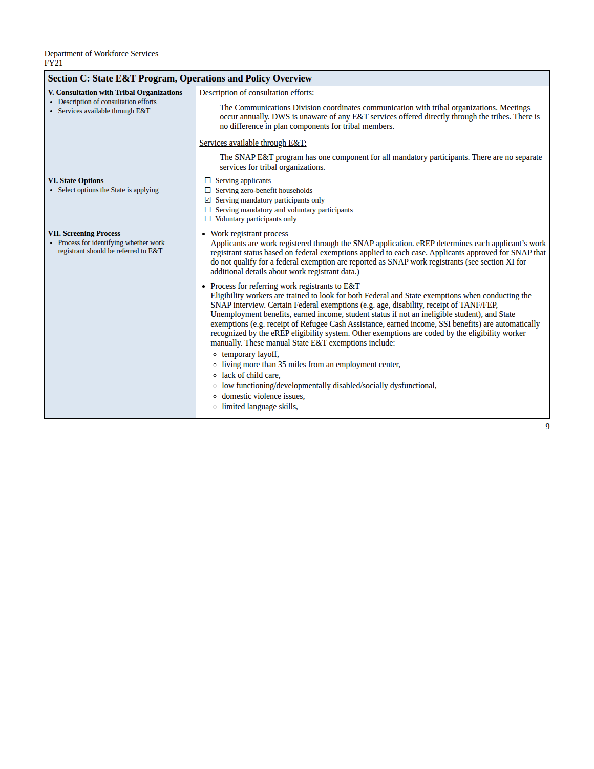Department of Workforce Services
FY21
| Section C: State E&T Program, Operations and Policy Overview |
| V. Consultation with Tribal Organizations Description of consultation efforts Services available through E&T | Description of consultation efforts: The Communications Division coordinates communication with tribal organizations. Meetings occur annually. DWS is unaware of any E&T services offered directly through the tribes. There is no difference in plan components for tribal members. Services available through E&T: The SNAP E&T program has one component for all mandatory participants. There are no separate services for tribal organizations. |
| VI. State Options Select options the State is applying | ☐ Serving applicants ☐ Serving zero-benefit households ☑ Serving mandatory participants only ☐ Serving mandatory and voluntary participants ☐ Voluntary participants only |
| VII. Screening Process Process for identifying whether work registrant should be referred to E&T | Work registrant process Applicants are work registered through the SNAP application. eREP determines each applicant’s work registrant status based on federal exemptions applied to each case. Applicants approved for SNAP that do not qualify for a federal exemption are reported as SNAP work registrants (see section XI for additional details about work registrant data.) Process for referring work registrants to E&T Eligibility workers are trained to look for both Federal and State exemptions when conducting the SNAP interview. Certain Federal exemptions (e.g. age, disability, receipt of TANF/FEP, Unemployment benefits, earned income, student status if not an ineligible student), and State exemptions (e.g. receipt of Refugee Cash Assistance, earned income, SSI benefits) are automatically recognized by the eREP eligibility system. Other exemptions are coded by the eligibility worker manually. These manual State E&T exemptions include: temporary layoff, living more than 35 miles from an employment center, lack of child care, low functioning/developmentally disabled/socially dysfunctional, domestic violence issues, limited language skills, |
9